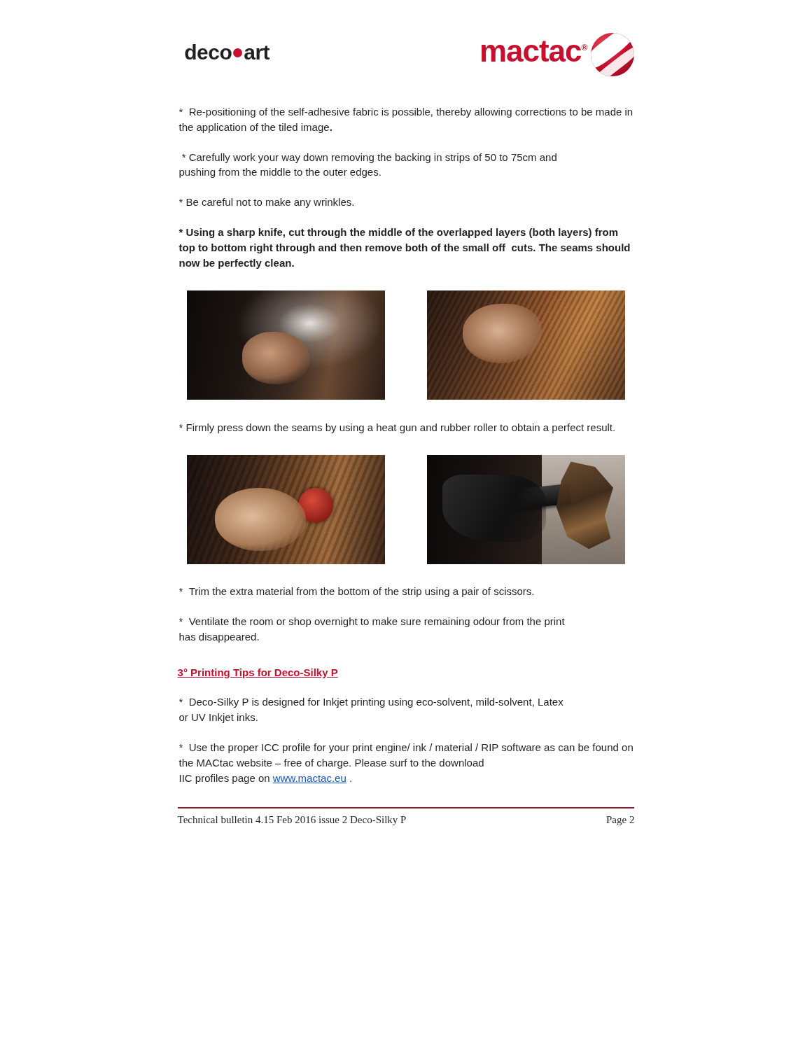deco art
mactac®
* Re-positioning of the self-adhesive fabric is possible, thereby allowing corrections to be made in the application of the tiled image.
* Carefully work your way down removing the backing in strips of 50 to 75cm and
pushing from the middle to the outer edges.
* Be careful not to make any wrinkles.
* Using a sharp knife, cut through the middle of the overlapped layers (both layers) from top to bottom right through and then remove both of the small off cuts. The seams should now be perfectly clean.
* Firmly press down the seams by using a heat gun and rubber roller to obtain a perfect result.
* Trim the extra material from the bottom of the strip using a pair of scissors.
* Ventilate the room or shop overnight to make sure remaining odour from the print
has disappeared.
3° Printing Tips for Deco-Silky P
* Deco-Silky P is designed for Inkjet printing using eco-solvent, mild-solvent, Latex
or UV Inkjet inks.
* Use the proper ICC profile for your print engine/ ink / material / RIP software as can be found on the MACtac website – free of charge. Please surf to the download
IIC profiles page on www.mactac.eu .
Technical bulletin 4.15 Feb 2016 issue 2 Deco-Silky P Page 2